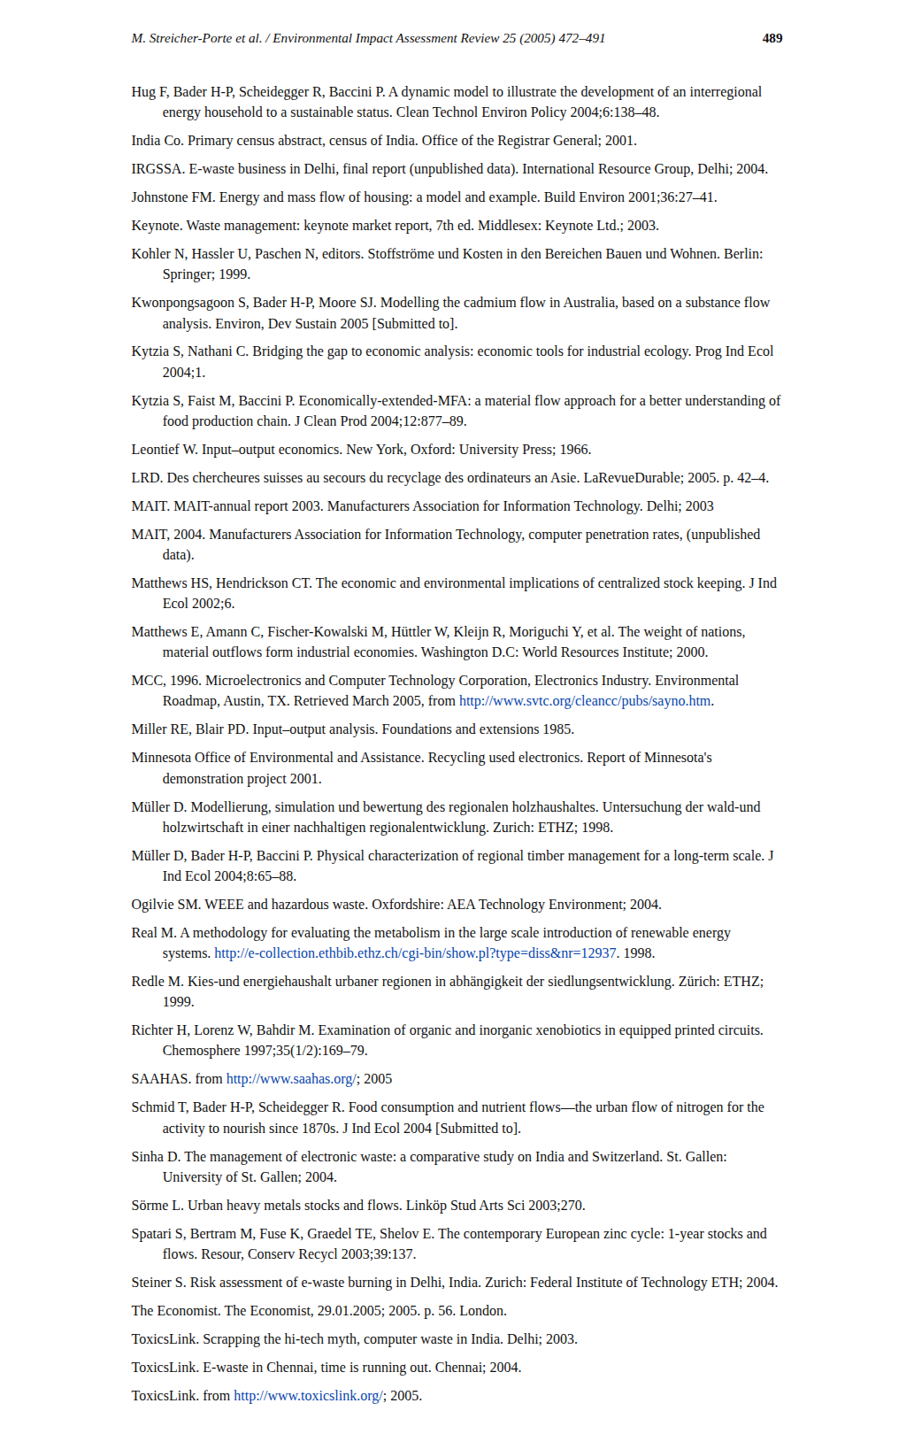M. Streicher-Porte et al. / Environmental Impact Assessment Review 25 (2005) 472–491 489
Hug F, Bader H-P, Scheidegger R, Baccini P. A dynamic model to illustrate the development of an interregional energy household to a sustainable status. Clean Technol Environ Policy 2004;6:138–48.
India Co. Primary census abstract, census of India. Office of the Registrar General; 2001.
IRGSSA. E-waste business in Delhi, final report (unpublished data). International Resource Group, Delhi; 2004.
Johnstone FM. Energy and mass flow of housing: a model and example. Build Environ 2001;36:27–41.
Keynote. Waste management: keynote market report, 7th ed. Middlesex: Keynote Ltd.; 2003.
Kohler N, Hassler U, Paschen N, editors. Stoffströme und Kosten in den Bereichen Bauen und Wohnen. Berlin: Springer; 1999.
Kwonpongsagoon S, Bader H-P, Moore SJ. Modelling the cadmium flow in Australia, based on a substance flow analysis. Environ, Dev Sustain 2005 [Submitted to].
Kytzia S, Nathani C. Bridging the gap to economic analysis: economic tools for industrial ecology. Prog Ind Ecol 2004;1.
Kytzia S, Faist M, Baccini P. Economically-extended-MFA: a material flow approach for a better understanding of food production chain. J Clean Prod 2004;12:877–89.
Leontief W. Input–output economics. New York, Oxford: University Press; 1966.
LRD. Des chercheures suisses au secours du recyclage des ordinateurs an Asie. LaRevueDurable; 2005. p. 42–4.
MAIT. MAIT-annual report 2003. Manufacturers Association for Information Technology. Delhi; 2003
MAIT, 2004. Manufacturers Association for Information Technology, computer penetration rates, (unpublished data).
Matthews HS, Hendrickson CT. The economic and environmental implications of centralized stock keeping. J Ind Ecol 2002;6.
Matthews E, Amann C, Fischer-Kowalski M, Hüttler W, Kleijn R, Moriguchi Y, et al. The weight of nations, material outflows form industrial economies. Washington D.C: World Resources Institute; 2000.
MCC, 1996. Microelectronics and Computer Technology Corporation, Electronics Industry. Environmental Roadmap, Austin, TX. Retrieved March 2005, from http://www.svtc.org/cleancc/pubs/sayno.htm.
Miller RE, Blair PD. Input–output analysis. Foundations and extensions 1985.
Minnesota Office of Environmental and Assistance. Recycling used electronics. Report of Minnesota's demonstration project 2001.
Müller D. Modellierung, simulation und bewertung des regionalen holzhaushaltes. Untersuchung der wald-und holzwirtschaft in einer nachhaltigen regionalentwicklung. Zurich: ETHZ; 1998.
Müller D, Bader H-P, Baccini P. Physical characterization of regional timber management for a long-term scale. J Ind Ecol 2004;8:65–88.
Ogilvie SM. WEEE and hazardous waste. Oxfordshire: AEA Technology Environment; 2004.
Real M. A methodology for evaluating the metabolism in the large scale introduction of renewable energy systems. http://e-collection.ethbib.ethz.ch/cgi-bin/show.pl?type=diss&nr=12937. 1998.
Redle M. Kies-und energiehaushalt urbaner regionen in abhängigkeit der siedlungsentwicklung. Zürich: ETHZ; 1999.
Richter H, Lorenz W, Bahdir M. Examination of organic and inorganic xenobiotics in equipped printed circuits. Chemosphere 1997;35(1/2):169–79.
SAAHAS. from http://www.saahas.org/; 2005
Schmid T, Bader H-P, Scheidegger R. Food consumption and nutrient flows—the urban flow of nitrogen for the activity to nourish since 1870s. J Ind Ecol 2004 [Submitted to].
Sinha D. The management of electronic waste: a comparative study on India and Switzerland. St. Gallen: University of St. Gallen; 2004.
Sörme L. Urban heavy metals stocks and flows. Linköp Stud Arts Sci 2003;270.
Spatari S, Bertram M, Fuse K, Graedel TE, Shelov E. The contemporary European zinc cycle: 1-year stocks and flows. Resour, Conserv Recycl 2003;39:137.
Steiner S. Risk assessment of e-waste burning in Delhi, India. Zurich: Federal Institute of Technology ETH; 2004.
The Economist. The Economist, 29.01.2005; 2005. p. 56. London.
ToxicsLink. Scrapping the hi-tech myth, computer waste in India. Delhi; 2003.
ToxicsLink. E-waste in Chennai, time is running out. Chennai; 2004.
ToxicsLink. from http://www.toxicslink.org/; 2005.